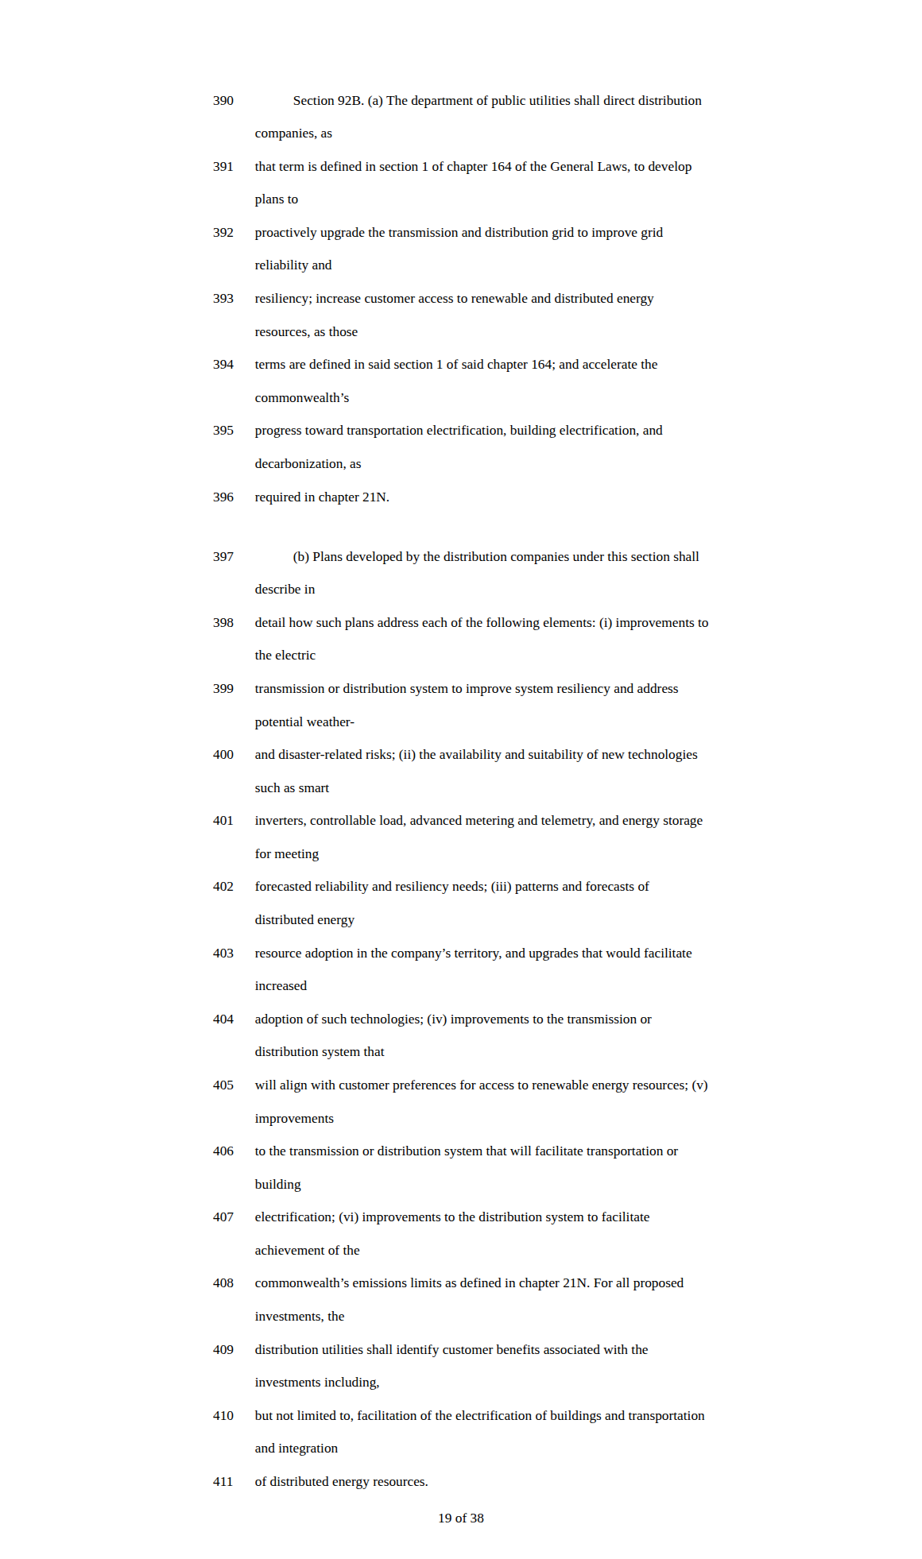390 Section 92B. (a) The department of public utilities shall direct distribution companies, as
391 that term is defined in section 1 of chapter 164 of the General Laws, to develop plans to
392 proactively upgrade the transmission and distribution grid to improve grid reliability and
393 resiliency; increase customer access to renewable and distributed energy resources, as those
394 terms are defined in said section 1 of said chapter 164; and accelerate the commonwealth’s
395 progress toward transportation electrification, building electrification, and decarbonization, as
396 required in chapter 21N.
397 (b) Plans developed by the distribution companies under this section shall describe in
398 detail how such plans address each of the following elements: (i) improvements to the electric
399 transmission or distribution system to improve system resiliency and address potential weather-
400 and disaster-related risks; (ii) the availability and suitability of new technologies such as smart
401 inverters, controllable load, advanced metering and telemetry, and energy storage for meeting
402 forecasted reliability and resiliency needs; (iii) patterns and forecasts of distributed energy
403 resource adoption in the company’s territory, and upgrades that would facilitate increased
404 adoption of such technologies; (iv) improvements to the transmission or distribution system that
405 will align with customer preferences for access to renewable energy resources; (v) improvements
406 to the transmission or distribution system that will facilitate transportation or building
407 electrification; (vi) improvements to the distribution system to facilitate achievement of the
408 commonwealth’s emissions limits as defined in chapter 21N. For all proposed investments, the
409 distribution utilities shall identify customer benefits associated with the investments including,
410 but not limited to, facilitation of the electrification of buildings and transportation and integration
411 of distributed energy resources.
19 of 38